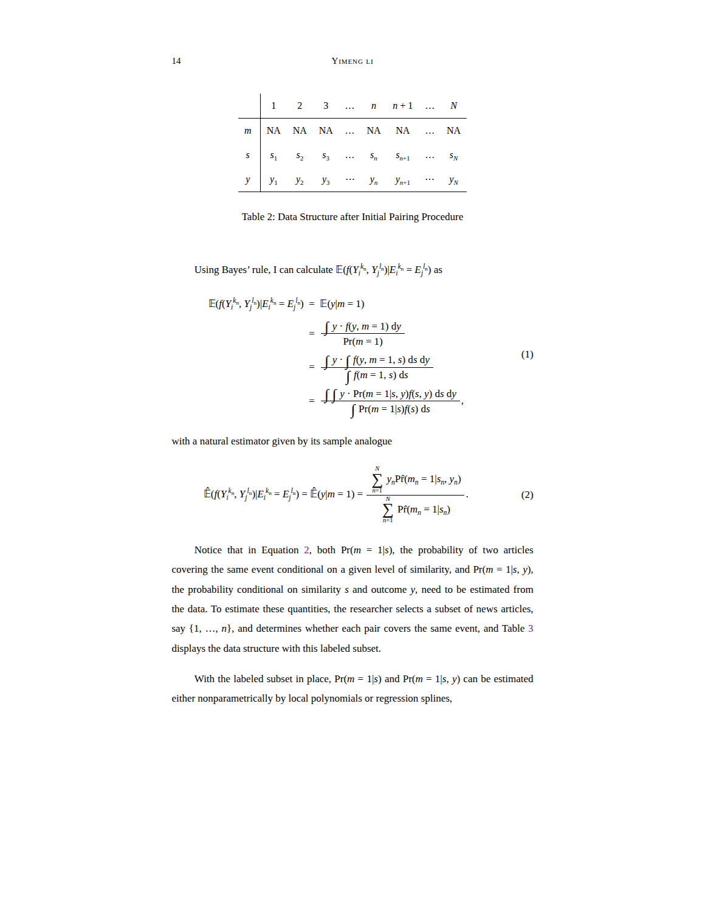14
Yimeng Li
| | 1 | 2 | 3 | … | n | n + 1 | … | N |
| --- | --- | --- | --- | --- | --- | --- | --- | --- |
| m | NA | NA | NA | … | NA | NA | … | NA |
| s | s 1 | s 2 | s 3 | … | s n | s n +1 | … | s N |
| y | y 1 | y 2 | y 3 | ⋯ | y n | y n +1 | ⋯ | y N |
Table 2: Data Structure after Initial Pairing Procedure
Using Bayes’ rule, I can calculate 𝔼(f(Yikn, Yjln)|Eikn = Ejln) as
𝔼(f(Yikn, Yjln)|Eikn = Ejln)
=
𝔼(y|m = 1)
=
∫ y · f(y, m = 1) dy Pr(m = 1)
=
∫ y · ∫ f(y, m = 1, s) ds dy ∫ f(m = 1, s) ds
=
∫ ∫ y · Pr(m = 1|s, y)f(s, y) ds dy ∫ Pr(m = 1|s)f(s) ds ,
(1)
with a natural estimator given by its sample analogue
𝔼̂(f(Yikn, Yjln)|Eikn = Ejln) = 𝔼̂(y|m = 1) = N∑n=1 ynPr̂(mn = 1|sn, yn) N∑n=1 Pr̂(mn = 1|sn) .
(2)
Notice that in Equation 2, both Pr(m = 1|s), the probability of two articles covering the same event conditional on a given level of similarity, and Pr(m = 1|s, y), the probability conditional on similarity s and outcome y, need to be estimated from the data. To estimate these quantities, the researcher selects a subset of news articles, say {1, …, n}, and determines whether each pair covers the same event, and Table 3 displays the data structure with this labeled subset.
With the labeled subset in place, Pr(m = 1|s) and Pr(m = 1|s, y) can be estimated either nonparametrically by local polynomials or regression splines,